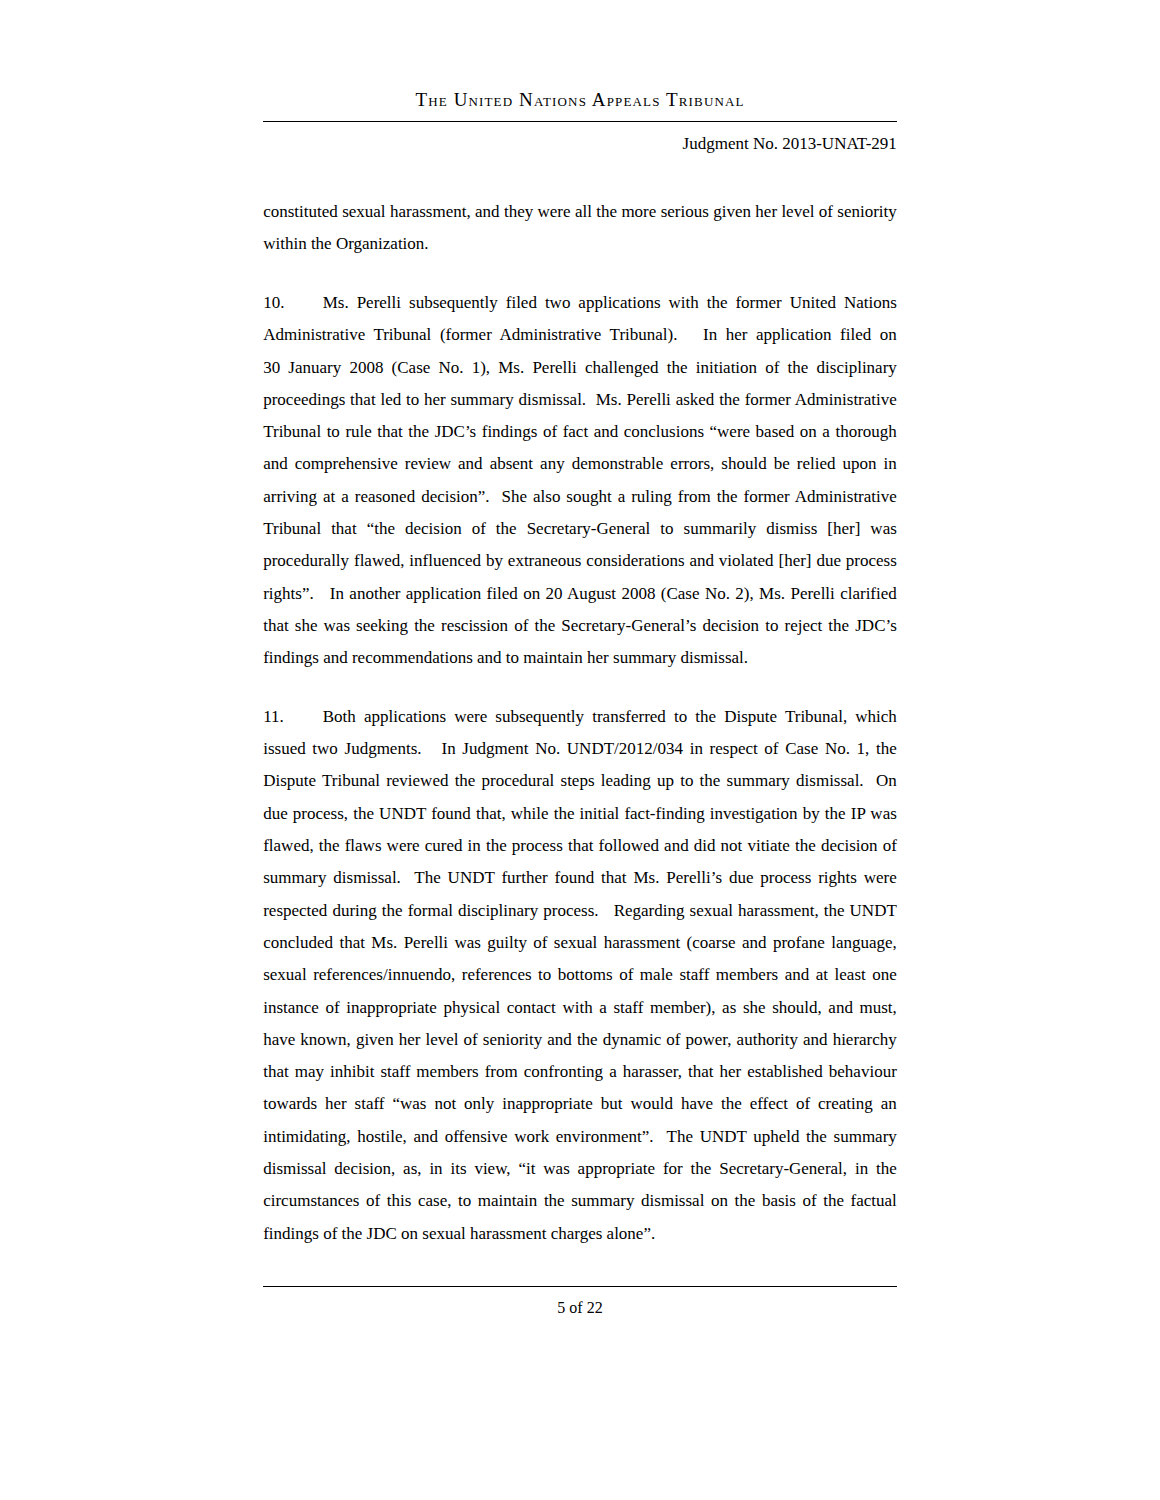The United Nations Appeals Tribunal
Judgment No. 2013-UNAT-291
constituted sexual harassment, and they were all the more serious given her level of seniority within the Organization.
10. Ms. Perelli subsequently filed two applications with the former United Nations Administrative Tribunal (former Administrative Tribunal). In her application filed on 30 January 2008 (Case No. 1), Ms. Perelli challenged the initiation of the disciplinary proceedings that led to her summary dismissal. Ms. Perelli asked the former Administrative Tribunal to rule that the JDC’s findings of fact and conclusions “were based on a thorough and comprehensive review and absent any demonstrable errors, should be relied upon in arriving at a reasoned decision”. She also sought a ruling from the former Administrative Tribunal that “the decision of the Secretary-General to summarily dismiss [her] was procedurally flawed, influenced by extraneous considerations and violated [her] due process rights”. In another application filed on 20 August 2008 (Case No. 2), Ms. Perelli clarified that she was seeking the rescission of the Secretary-General’s decision to reject the JDC’s findings and recommendations and to maintain her summary dismissal.
11. Both applications were subsequently transferred to the Dispute Tribunal, which issued two Judgments. In Judgment No. UNDT/2012/034 in respect of Case No. 1, the Dispute Tribunal reviewed the procedural steps leading up to the summary dismissal. On due process, the UNDT found that, while the initial fact-finding investigation by the IP was flawed, the flaws were cured in the process that followed and did not vitiate the decision of summary dismissal. The UNDT further found that Ms. Perelli’s due process rights were respected during the formal disciplinary process. Regarding sexual harassment, the UNDT concluded that Ms. Perelli was guilty of sexual harassment (coarse and profane language, sexual references/innuendo, references to bottoms of male staff members and at least one instance of inappropriate physical contact with a staff member), as she should, and must, have known, given her level of seniority and the dynamic of power, authority and hierarchy that may inhibit staff members from confronting a harasser, that her established behaviour towards her staff “was not only inappropriate but would have the effect of creating an intimidating, hostile, and offensive work environment”. The UNDT upheld the summary dismissal decision, as, in its view, “it was appropriate for the Secretary-General, in the circumstances of this case, to maintain the summary dismissal on the basis of the factual findings of the JDC on sexual harassment charges alone”.
5 of 22